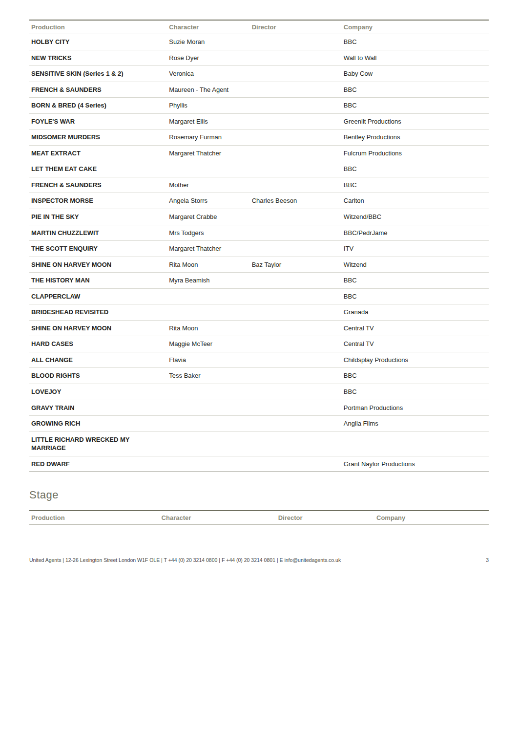| Production | Character | Director | Company |
| --- | --- | --- | --- |
| HOLBY CITY | Suzie Moran | | BBC |
| NEW TRICKS | Rose Dyer | | Wall to Wall |
| SENSITIVE SKIN (Series 1 & 2) | Veronica | | Baby Cow |
| FRENCH & SAUNDERS | Maureen - The Agent | | BBC |
| BORN & BRED (4 Series) | Phyllis | | BBC |
| FOYLE'S WAR | Margaret Ellis | | Greenlit Productions |
| MIDSOMER MURDERS | Rosemary Furman | | Bentley Productions |
| MEAT EXTRACT | Margaret Thatcher | | Fulcrum Productions |
| LET THEM EAT CAKE | | | BBC |
| FRENCH & SAUNDERS | Mother | | BBC |
| INSPECTOR MORSE | Angela Storrs | Charles Beeson | Carlton |
| PIE IN THE SKY | Margaret Crabbe | | Witzend/BBC |
| MARTIN CHUZZLEWIT | Mrs Todgers | | BBC/PedrJame |
| THE SCOTT ENQUIRY | Margaret Thatcher | | ITV |
| SHINE ON HARVEY MOON | Rita Moon | Baz Taylor | Witzend |
| THE HISTORY MAN | Myra Beamish | | BBC |
| CLAPPERCLAW | | | BBC |
| BRIDESHEAD REVISITED | | | Granada |
| SHINE ON HARVEY MOON | Rita Moon | | Central TV |
| HARD CASES | Maggie McTeer | | Central TV |
| ALL CHANGE | Flavia | | Childsplay Productions |
| BLOOD RIGHTS | Tess Baker | | BBC |
| LOVEJOY | | | BBC |
| GRAVY TRAIN | | | Portman Productions |
| GROWING RICH | | | Anglia Films |
| LITTLE RICHARD WRECKED MY MARRIAGE | | | |
| RED DWARF | | | Grant Naylor Productions |
Stage
| Production | Character | Director | Company |
| --- | --- | --- | --- |
United Agents | 12-26 Lexington Street London W1F OLE | T +44 (0) 20 3214 0800 | F +44 (0) 20 3214 0801 | E info@unitedagents.co.uk 3